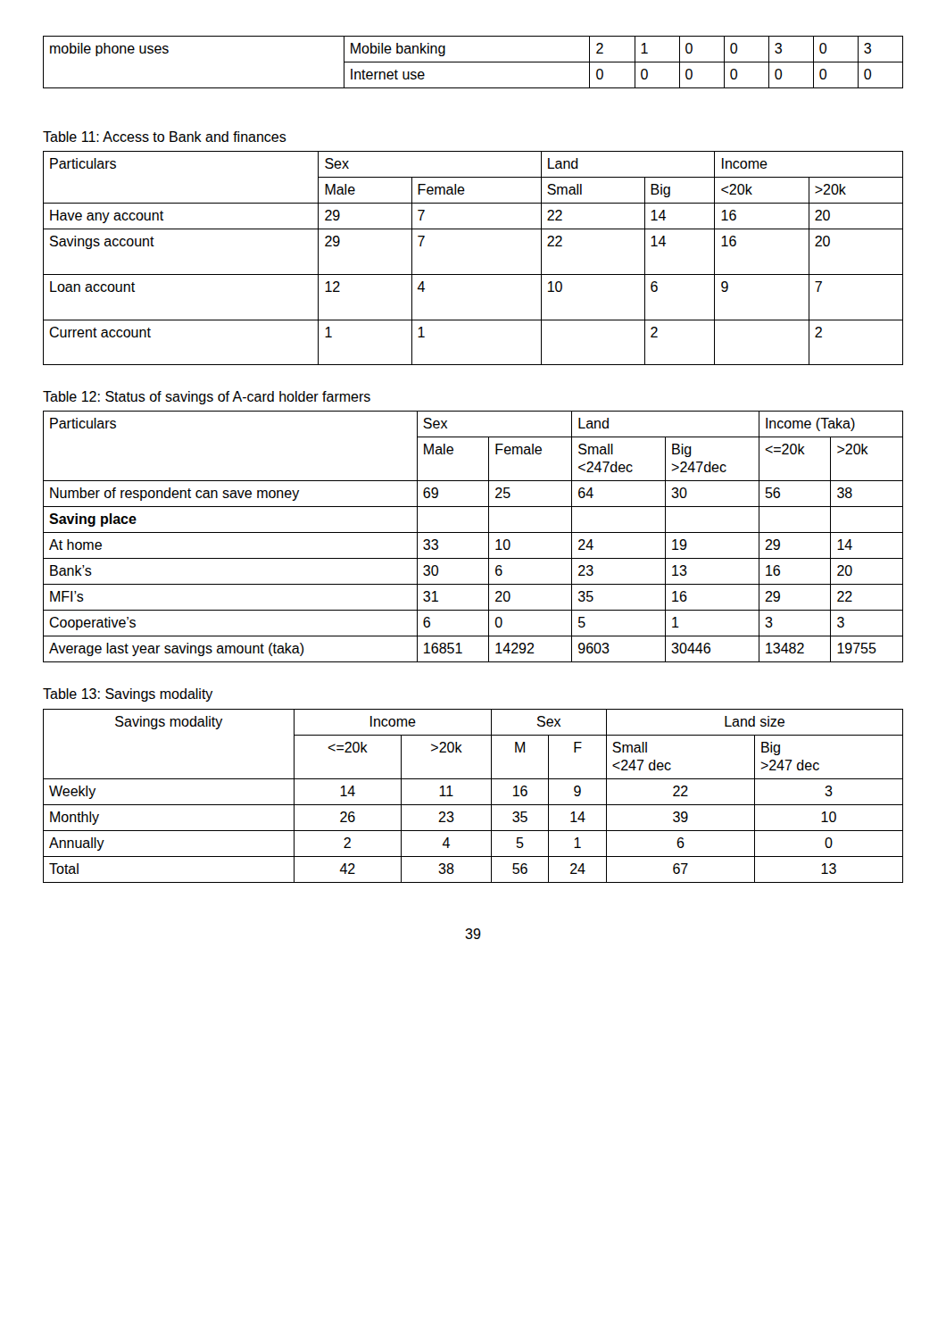| mobile phone uses | Mobile banking | 2 | 1 | 0 | 0 | 3 | 0 | 3 |
| Internet use | 0 | 0 | 0 | 0 | 0 | 0 | 0 |
Table 11: Access to Bank and finances
| Particulars | Sex | Land | Income |
| Male | Female | Small | Big | <20k | >20k |
| Have any account | 29 | 7 | 22 | 14 | 16 | 20 |
| Savings account | 29 | 7 | 22 | 14 | 16 | 20 |
| Loan account | 12 | 4 | 10 | 6 | 9 | 7 |
| Current account | 1 | 1 | | 2 | | 2 |
Table 12: Status of savings of A-card holder farmers
| Particulars | Sex | Land | Income (Taka) |
| Male | Female | Small <247dec | Big >247dec | <=20k | >20k |
| Number of respondent can save money | 69 | 25 | 64 | 30 | 56 | 38 |
| Saving place | | | | | | |
| At home | 33 | 10 | 24 | 19 | 29 | 14 |
| Bank’s | 30 | 6 | 23 | 13 | 16 | 20 |
| MFI’s | 31 | 20 | 35 | 16 | 29 | 22 |
| Cooperative’s | 6 | 0 | 5 | 1 | 3 | 3 |
| Average last year savings amount (taka) | 16851 | 14292 | 9603 | 30446 | 13482 | 19755 |
Table 13: Savings modality
| Savings modality | Income | Sex | Land size |
| <=20k | >20k | M | F | Small <247 dec | Big >247 dec |
| Weekly | 14 | 11 | 16 | 9 | 22 | 3 |
| Monthly | 26 | 23 | 35 | 14 | 39 | 10 |
| Annually | 2 | 4 | 5 | 1 | 6 | 0 |
| Total | 42 | 38 | 56 | 24 | 67 | 13 |
39